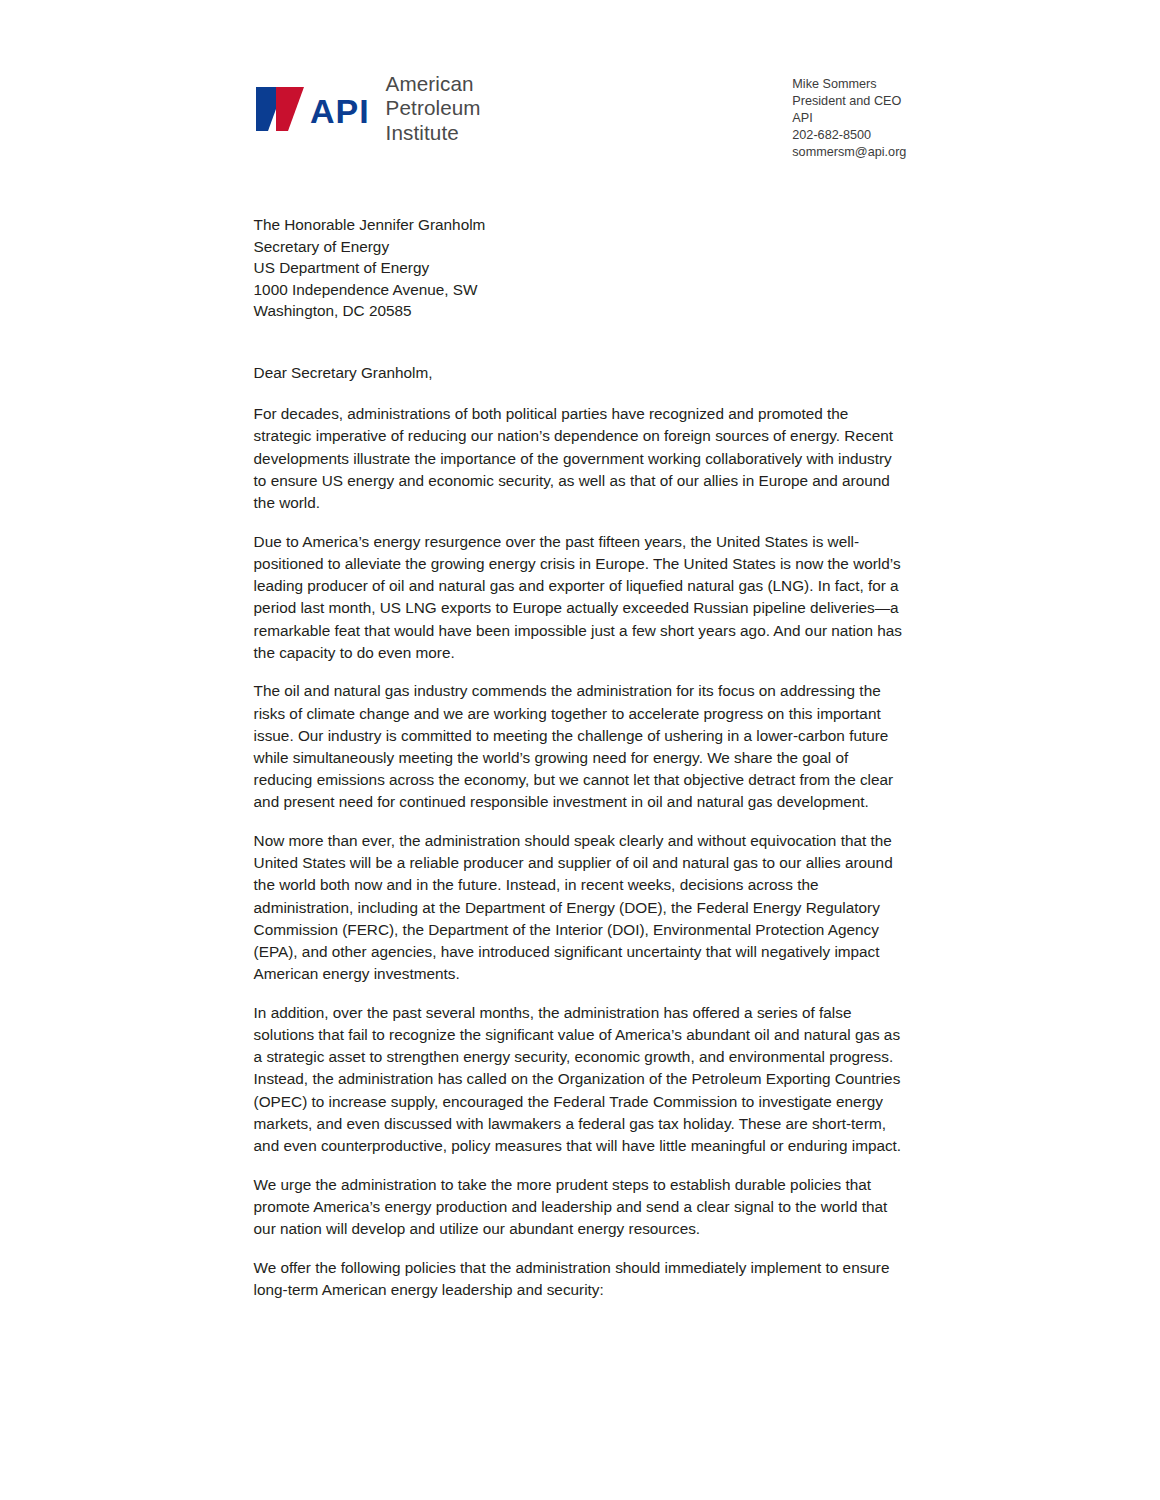API
American
Petroleum
Institute
Mike Sommers
President and CEO
API
202-682-8500
sommersm@api.org
The Honorable Jennifer Granholm
Secretary of Energy
US Department of Energy
1000 Independence Avenue, SW
Washington, DC 20585
Dear Secretary Granholm,
For decades, administrations of both political parties have recognized and promoted the strategic imperative of reducing our nation’s dependence on foreign sources of energy. Recent developments illustrate the importance of the government working collaboratively with industry to ensure US energy and economic security, as well as that of our allies in Europe and around the world.
Due to America’s energy resurgence over the past fifteen years, the United States is well-positioned to alleviate the growing energy crisis in Europe. The United States is now the world’s leading producer of oil and natural gas and exporter of liquefied natural gas (LNG). In fact, for a period last month, US LNG exports to Europe actually exceeded Russian pipeline deliveries—a remarkable feat that would have been impossible just a few short years ago. And our nation has the capacity to do even more.
The oil and natural gas industry commends the administration for its focus on addressing the risks of climate change and we are working together to accelerate progress on this important issue. Our industry is committed to meeting the challenge of ushering in a lower-carbon future while simultaneously meeting the world’s growing need for energy. We share the goal of reducing emissions across the economy, but we cannot let that objective detract from the clear and present need for continued responsible investment in oil and natural gas development.
Now more than ever, the administration should speak clearly and without equivocation that the United States will be a reliable producer and supplier of oil and natural gas to our allies around the world both now and in the future. Instead, in recent weeks, decisions across the administration, including at the Department of Energy (DOE), the Federal Energy Regulatory Commission (FERC), the Department of the Interior (DOI), Environmental Protection Agency (EPA), and other agencies, have introduced significant uncertainty that will negatively impact American energy investments.
In addition, over the past several months, the administration has offered a series of false solutions that fail to recognize the significant value of America’s abundant oil and natural gas as a strategic asset to strengthen energy security, economic growth, and environmental progress. Instead, the administration has called on the Organization of the Petroleum Exporting Countries (OPEC) to increase supply, encouraged the Federal Trade Commission to investigate energy markets, and even discussed with lawmakers a federal gas tax holiday. These are short-term, and even counterproductive, policy measures that will have little meaningful or enduring impact.
We urge the administration to take the more prudent steps to establish durable policies that promote America’s energy production and leadership and send a clear signal to the world that our nation will develop and utilize our abundant energy resources.
We offer the following policies that the administration should immediately implement to ensure long-term American energy leadership and security: